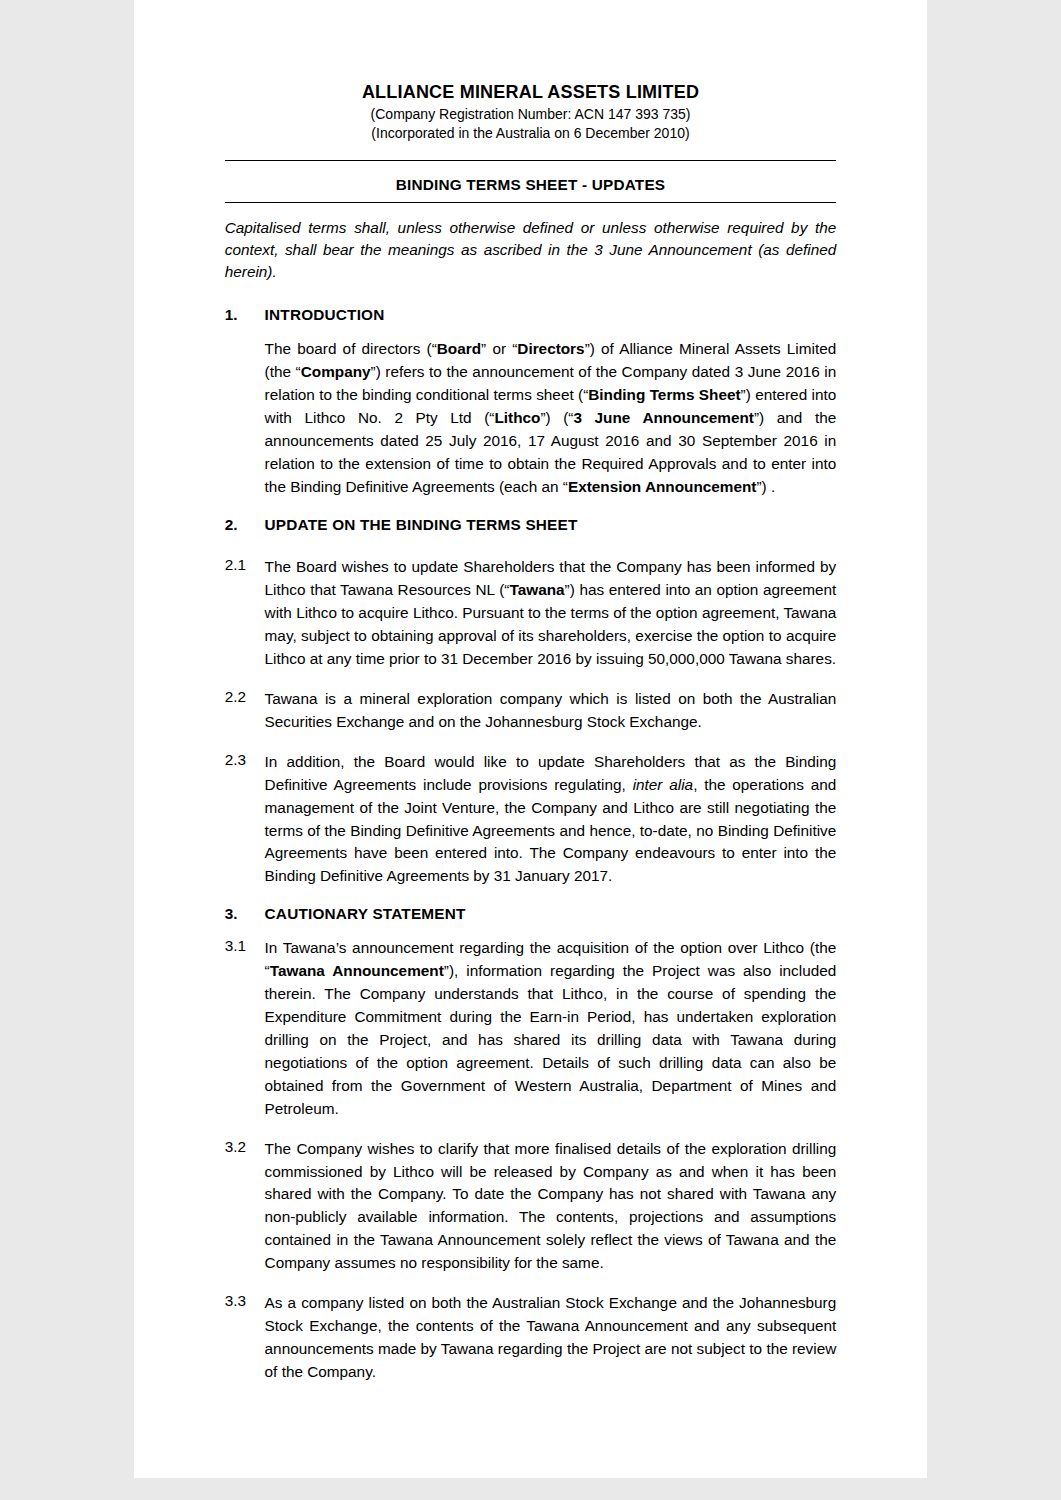ALLIANCE MINERAL ASSETS LIMITED
(Company Registration Number: ACN 147 393 735)
(Incorporated in the Australia on 6 December 2010)
BINDING TERMS SHEET - UPDATES
Capitalised terms shall, unless otherwise defined or unless otherwise required by the context, shall bear the meanings as ascribed in the 3 June Announcement (as defined herein).
1.
INTRODUCTION
The board of directors (“Board” or “Directors”) of Alliance Mineral Assets Limited (the “Company”) refers to the announcement of the Company dated 3 June 2016 in relation to the binding conditional terms sheet (“Binding Terms Sheet”) entered into with Lithco No. 2 Pty Ltd (“Lithco”) (“3 June Announcement”) and the announcements dated 25 July 2016, 17 August 2016 and 30 September 2016 in relation to the extension of time to obtain the Required Approvals and to enter into the Binding Definitive Agreements (each an “Extension Announcement”) .
2.
UPDATE ON THE BINDING TERMS SHEET
2.1
The Board wishes to update Shareholders that the Company has been informed by Lithco that Tawana Resources NL (“Tawana”) has entered into an option agreement with Lithco to acquire Lithco. Pursuant to the terms of the option agreement, Tawana may, subject to obtaining approval of its shareholders, exercise the option to acquire Lithco at any time prior to 31 December 2016 by issuing 50,000,000 Tawana shares.
2.2
Tawana is a mineral exploration company which is listed on both the Australian Securities Exchange and on the Johannesburg Stock Exchange.
2.3
In addition, the Board would like to update Shareholders that as the Binding Definitive Agreements include provisions regulating, inter alia, the operations and management of the Joint Venture, the Company and Lithco are still negotiating the terms of the Binding Definitive Agreements and hence, to-date, no Binding Definitive Agreements have been entered into. The Company endeavours to enter into the Binding Definitive Agreements by 31 January 2017.
3.
CAUTIONARY STATEMENT
3.1
In Tawana’s announcement regarding the acquisition of the option over Lithco (the “Tawana Announcement”), information regarding the Project was also included therein. The Company understands that Lithco, in the course of spending the Expenditure Commitment during the Earn-in Period, has undertaken exploration drilling on the Project, and has shared its drilling data with Tawana during negotiations of the option agreement. Details of such drilling data can also be obtained from the Government of Western Australia, Department of Mines and Petroleum.
3.2
The Company wishes to clarify that more finalised details of the exploration drilling commissioned by Lithco will be released by Company as and when it has been shared with the Company. To date the Company has not shared with Tawana any non-publicly available information. The contents, projections and assumptions contained in the Tawana Announcement solely reflect the views of Tawana and the Company assumes no responsibility for the same.
3.3
As a company listed on both the Australian Stock Exchange and the Johannesburg Stock Exchange, the contents of the Tawana Announcement and any subsequent announcements made by Tawana regarding the Project are not subject to the review of the Company.